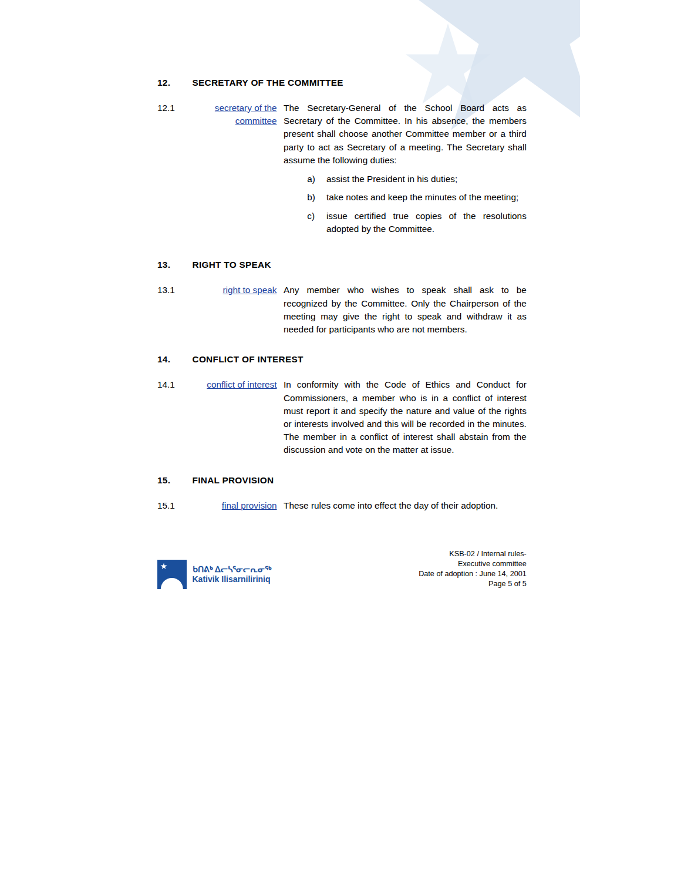12.
SECRETARY OF THE COMMITTEE
12.1
secretary of the committee
The Secretary-General of the School Board acts as Secretary of the Committee. In his absence, the members present shall choose another Committee member or a third party to act as Secretary of a meeting. The Secretary shall assume the following duties:
a) assist the President in his duties;
b) take notes and keep the minutes of the meeting;
c) issue certified true copies of the resolutions adopted by the Committee.
13.
RIGHT TO SPEAK
13.1
right to speak
Any member who wishes to speak shall ask to be recognized by the Committee. Only the Chairperson of the meeting may give the right to speak and withdraw it as needed for participants who are not members.
14.
CONFLICT OF INTEREST
14.1
conflict of interest
In conformity with the Code of Ethics and Conduct for Commissioners, a member who is in a conflict of interest must report it and specify the nature and value of the rights or interests involved and this will be recorded in the minutes. The member in a conflict of interest shall abstain from the discussion and vote on the matter at issue.
15.
FINAL PROVISION
15.1
final provision
These rules come into effect the day of their adoption.
ᑲᑎᕕᒃ ᐃᓕᓴᕐᓂᓕᕆᓂᖅ Kativik Ilisarniliriniq
KSB-02 / Internal rules-
Executive committee
Date of adoption : June 14, 2001
Page 5 of 5